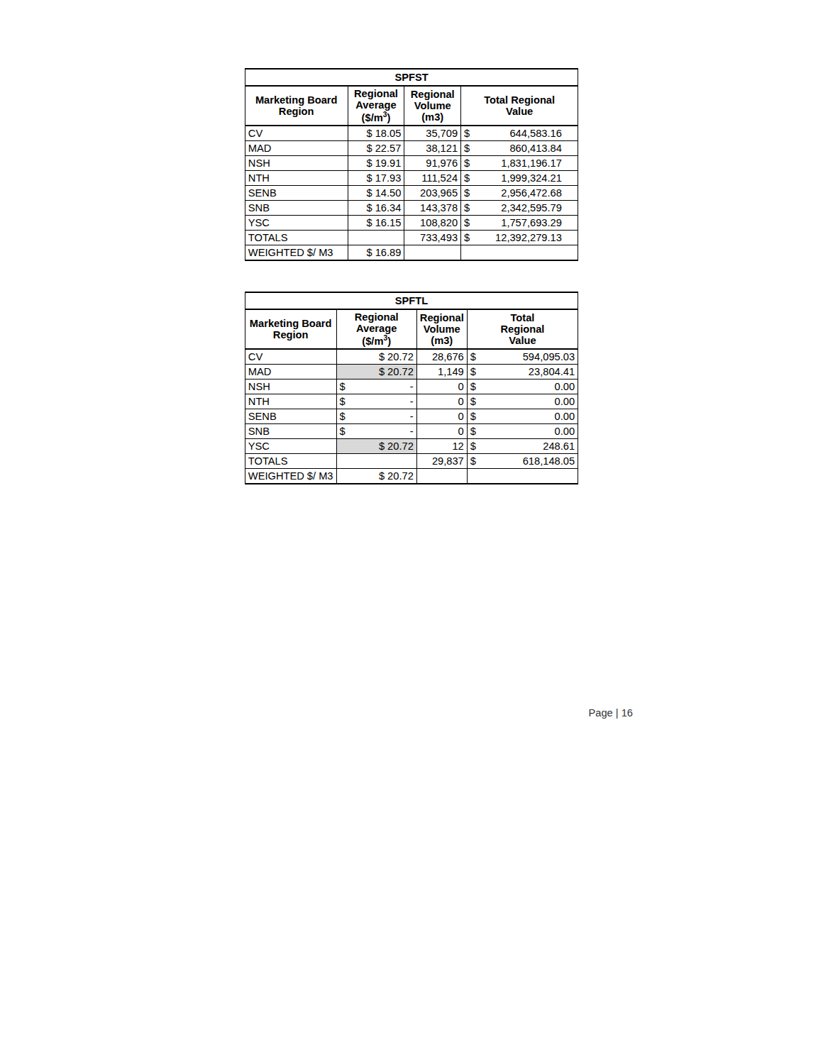SPFST
| Marketing Board Region | Regional Average ($/m 3 ) | Regional Volume (m3) | Total Regional Value |
| --- | --- | --- | --- |
| CV | $ 18.05 | 35,709 | $ 644,583.16 |
| MAD | $ 22.57 | 38,121 | $ 860,413.84 |
| NSH | $ 19.91 | 91,976 | $ 1,831,196.17 |
| NTH | $ 17.93 | 111,524 | $ 1,999,324.21 |
| SENB | $ 14.50 | 203,965 | $ 2,956,472.68 |
| SNB | $ 16.34 | 143,378 | $ 2,342,595.79 |
| YSC | $ 16.15 | 108,820 | $ 1,757,693.29 |
| TOTALS | | 733,493 | $ 12,392,279.13 |
| WEIGHTED $/ M3 | $ 16.89 | | |
SPFTL
| Marketing Board Region | Regional Average ($/m 3 ) | Regional Volume (m3) | Total Regional Value |
| --- | --- | --- | --- |
| CV | $ 20.72 | 28,676 | $ 594,095.03 |
| MAD | $ 20.72 | 1,149 | $ 23,804.41 |
| NSH | $ - | 0 | $ 0.00 |
| NTH | $ - | 0 | $ 0.00 |
| SENB | $ - | 0 | $ 0.00 |
| SNB | $ - | 0 | $ 0.00 |
| YSC | $ 20.72 | 12 | $ 248.61 |
| TOTALS | | 29,837 | $ 618,148.05 |
| WEIGHTED $/ M3 | $ 20.72 | | |
Page | 16